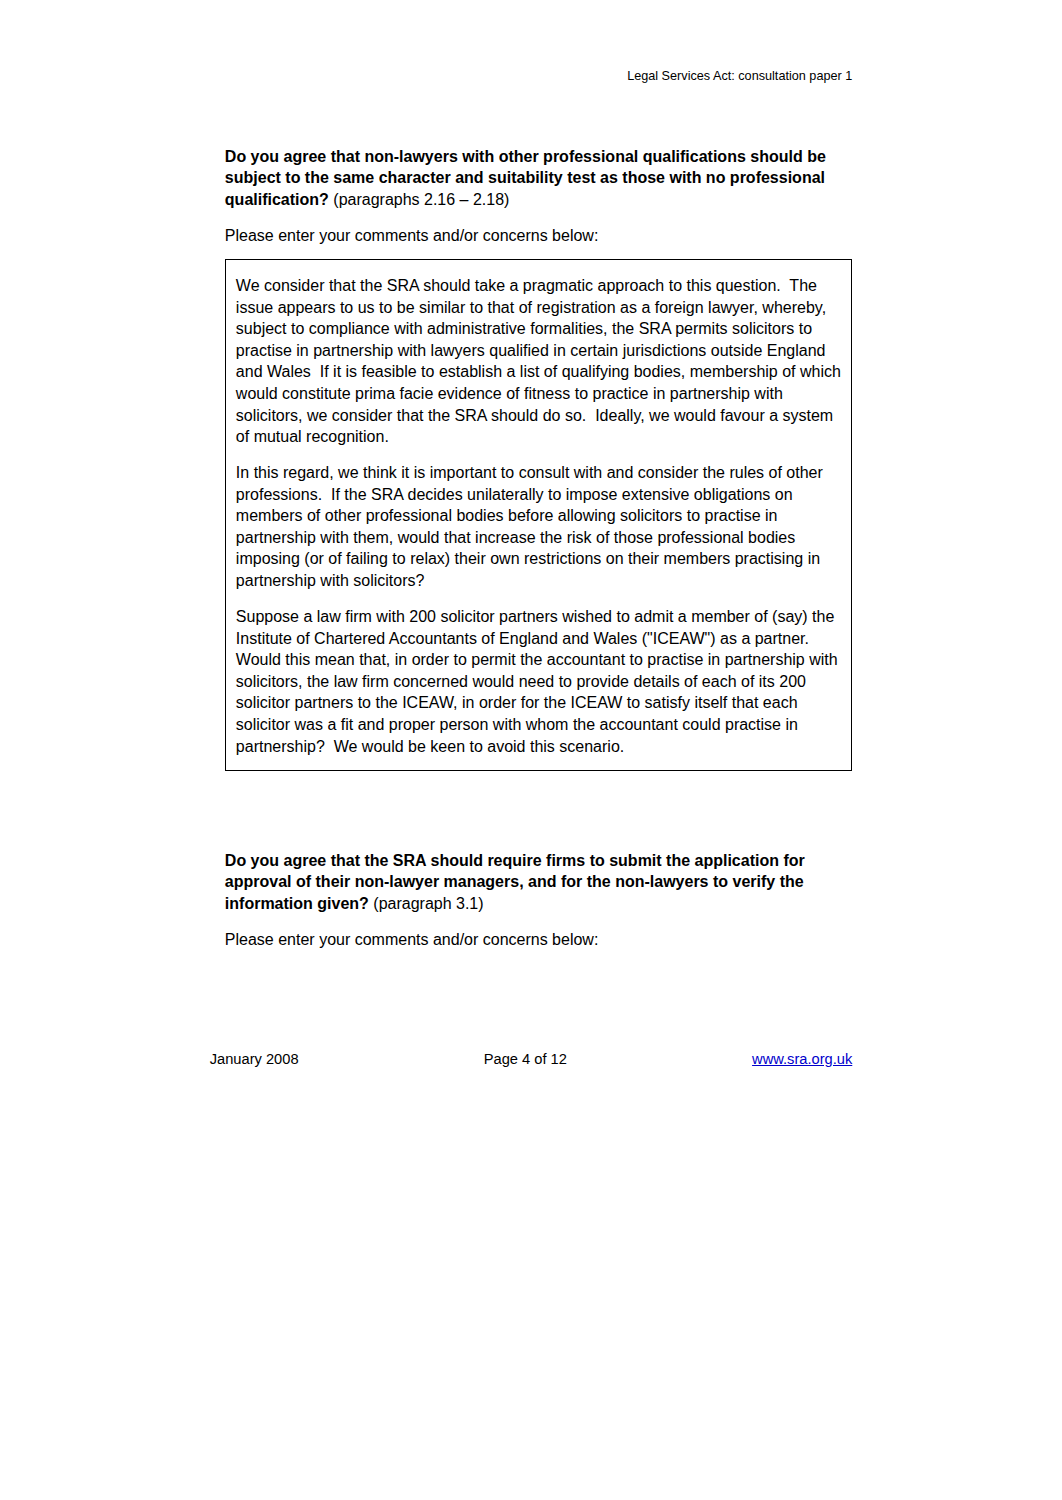Legal Services Act: consultation paper 1
Do you agree that non-lawyers with other professional qualifications should be subject to the same character and suitability test as those with no professional qualification? (paragraphs 2.16 – 2.18)
Please enter your comments and/or concerns below:
We consider that the SRA should take a pragmatic approach to this question. The issue appears to us to be similar to that of registration as a foreign lawyer, whereby, subject to compliance with administrative formalities, the SRA permits solicitors to practise in partnership with lawyers qualified in certain jurisdictions outside England and Wales If it is feasible to establish a list of qualifying bodies, membership of which would constitute prima facie evidence of fitness to practice in partnership with solicitors, we consider that the SRA should do so. Ideally, we would favour a system of mutual recognition.
In this regard, we think it is important to consult with and consider the rules of other professions. If the SRA decides unilaterally to impose extensive obligations on members of other professional bodies before allowing solicitors to practise in partnership with them, would that increase the risk of those professional bodies imposing (or of failing to relax) their own restrictions on their members practising in partnership with solicitors?
Suppose a law firm with 200 solicitor partners wished to admit a member of (say) the Institute of Chartered Accountants of England and Wales ("ICEAW") as a partner. Would this mean that, in order to permit the accountant to practise in partnership with solicitors, the law firm concerned would need to provide details of each of its 200 solicitor partners to the ICEAW, in order for the ICEAW to satisfy itself that each solicitor was a fit and proper person with whom the accountant could practise in partnership? We would be keen to avoid this scenario.
Do you agree that the SRA should require firms to submit the application for approval of their non-lawyer managers, and for the non-lawyers to verify the information given? (paragraph 3.1)
Please enter your comments and/or concerns below:
January 2008
Page 4 of 12
www.sra.org.uk